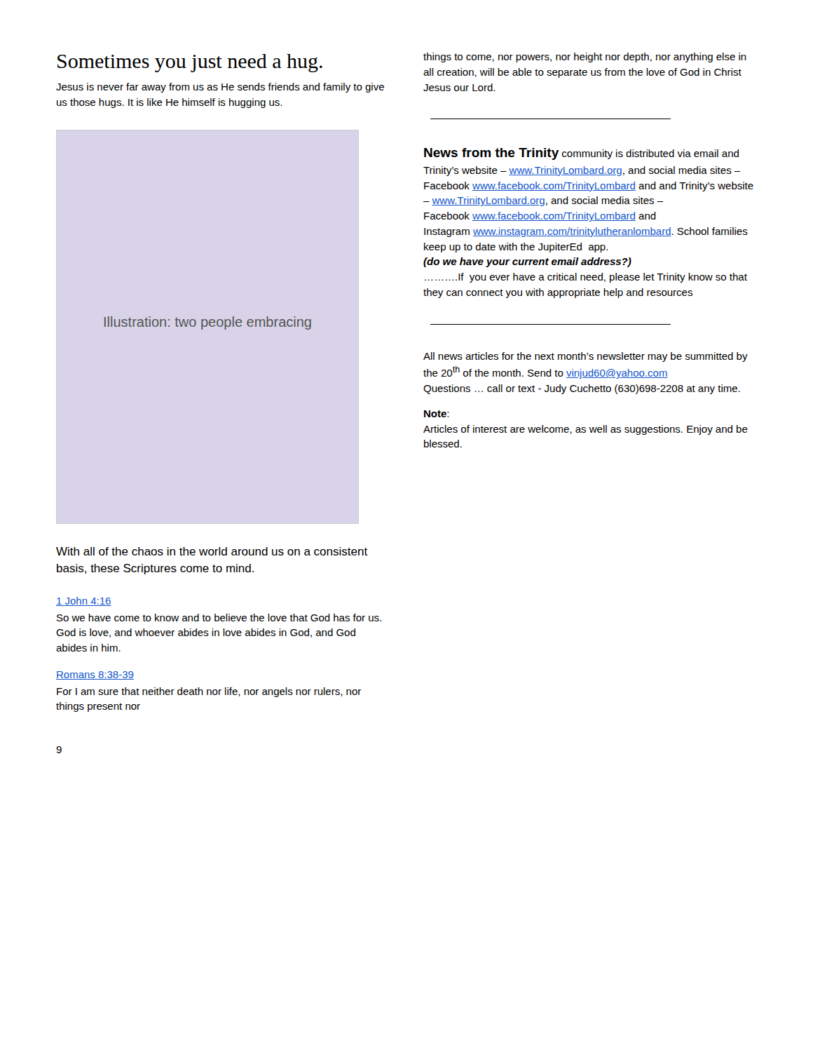Sometimes you just need a hug.
Jesus is never far away from us as He sends friends and family to give us those hugs. It is like He himself is hugging us.
With all of the chaos in the world around us on a consistent basis, these Scriptures come to mind.
1 John 4:16
So we have come to know and to believe the love that God has for us. God is love, and whoever abides in love abides in God, and God abides in him.
Romans 8:38-39
For I am sure that neither death nor life, nor angels nor rulers, nor things present nor
9
things to come, nor powers, nor height nor depth, nor anything else in all creation, will be able to separate us from the love of God in Christ Jesus our Lord.
News from the Trinity community is distributed via email and Trinity’s website – www.TrinityLombard.org, and social media sites –
Facebook www.facebook.com/TrinityLombard and and Trinity’s website – www.TrinityLombard.org, and social media sites –
Facebook www.facebook.com/TrinityLombard and
Instagram www.instagram.com/trinitylutheranlombard. School families keep up to date with the JupiterEd app.
(do we have your current email address?)
……….If you ever have a critical need, please let Trinity know so that they can connect you with appropriate help and resources
All news articles for the next month’s newsletter may be summitted by the 20th of the month. Send to vinjud60@yahoo.com
Questions … call or text - Judy Cuchetto (630)698-2208 at any time.
Note:
Articles of interest are welcome, as well as suggestions. Enjoy and be blessed.